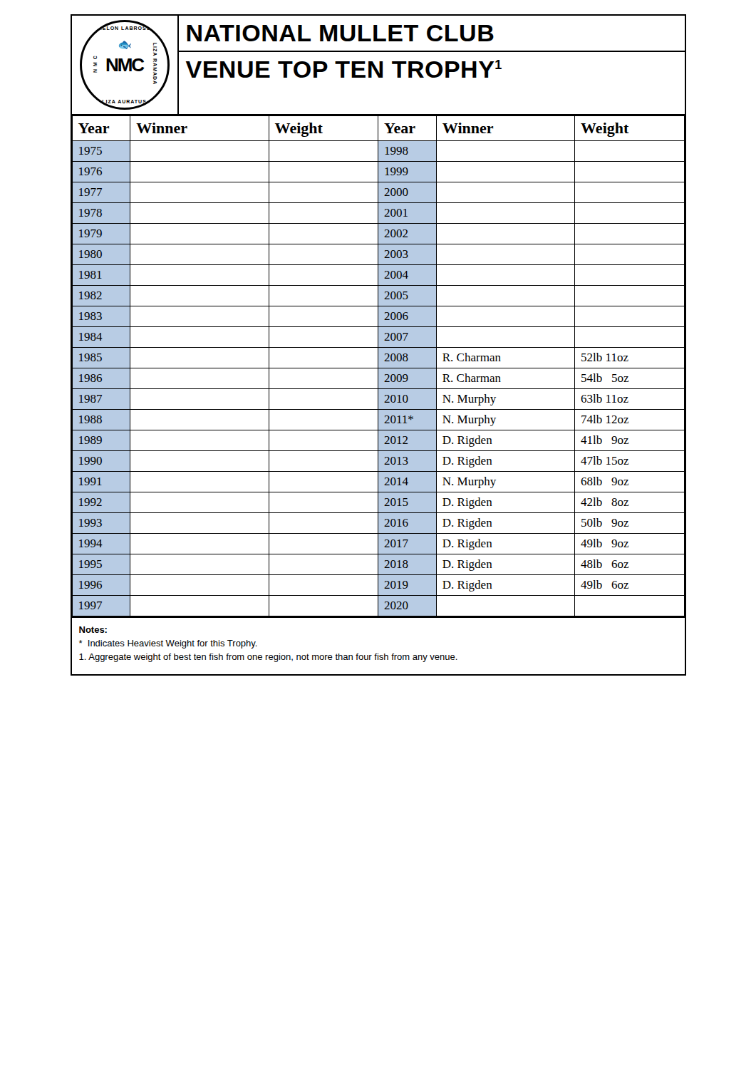CHELON LABROSUS LIZA AURATUS N M C LIZA RAMADA 🐟 NMC
NATIONAL MULLET CLUB
VENUE TOP TEN TROPHY1
| Year | Winner | Weight | Year | Winner | Weight |
| --- | --- | --- | --- | --- | --- |
| 1975 | | | 1998 | | |
| 1976 | | | 1999 | | |
| 1977 | | | 2000 | | |
| 1978 | | | 2001 | | |
| 1979 | | | 2002 | | |
| 1980 | | | 2003 | | |
| 1981 | | | 2004 | | |
| 1982 | | | 2005 | | |
| 1983 | | | 2006 | | |
| 1984 | | | 2007 | | |
| 1985 | | | 2008 | R. Charman | 52lb 11oz |
| 1986 | | | 2009 | R. Charman | 54lb 5oz |
| 1987 | | | 2010 | N. Murphy | 63lb 11oz |
| 1988 | | | 2011* | N. Murphy | 74lb 12oz |
| 1989 | | | 2012 | D. Rigden | 41lb 9oz |
| 1990 | | | 2013 | D. Rigden | 47lb 15oz |
| 1991 | | | 2014 | N. Murphy | 68lb 9oz |
| 1992 | | | 2015 | D. Rigden | 42lb 8oz |
| 1993 | | | 2016 | D. Rigden | 50lb 9oz |
| 1994 | | | 2017 | D. Rigden | 49lb 9oz |
| 1995 | | | 2018 | D. Rigden | 48lb 6oz |
| 1996 | | | 2019 | D. Rigden | 49lb 6oz |
| 1997 | | | 2020 | | |
Notes:
* Indicates Heaviest Weight for this Trophy.
1. Aggregate weight of best ten fish from one region, not more than four fish from any venue.